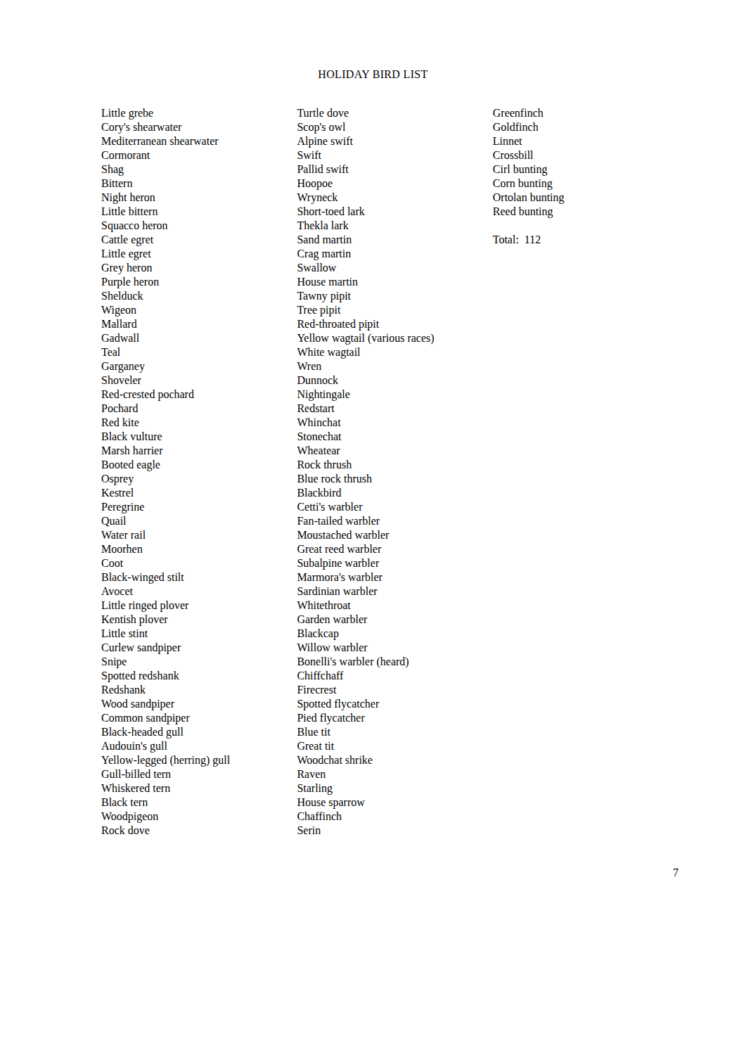HOLIDAY BIRD LIST
Little grebe
Cory's shearwater
Mediterranean shearwater
Cormorant
Shag
Bittern
Night heron
Little bittern
Squacco heron
Cattle egret
Little egret
Grey heron
Purple heron
Shelduck
Wigeon
Mallard
Gadwall
Teal
Garganey
Shoveler
Red-crested pochard
Pochard
Red kite
Black vulture
Marsh harrier
Booted eagle
Osprey
Kestrel
Peregrine
Quail
Water rail
Moorhen
Coot
Black-winged stilt
Avocet
Little ringed plover
Kentish plover
Little stint
Curlew sandpiper
Snipe
Spotted redshank
Redshank
Wood sandpiper
Common sandpiper
Black-headed gull
Audouin's gull
Yellow-legged (herring) gull
Gull-billed tern
Whiskered tern
Black tern
Woodpigeon
Rock dove
Turtle dove
Scop's owl
Alpine swift
Swift
Pallid swift
Hoopoe
Wryneck
Short-toed lark
Thekla lark
Sand martin
Crag martin
Swallow
House martin
Tawny pipit
Tree pipit
Red-throated pipit
Yellow wagtail (various races)
White wagtail
Wren
Dunnock
Nightingale
Redstart
Whinchat
Stonechat
Wheatear
Rock thrush
Blue rock thrush
Blackbird
Cetti's warbler
Fan-tailed warbler
Moustached warbler
Great reed warbler
Subalpine warbler
Marmora's warbler
Sardinian warbler
Whitethroat
Garden warbler
Blackcap
Willow warbler
Bonelli's warbler (heard)
Chiffchaff
Firecrest
Spotted flycatcher
Pied flycatcher
Blue tit
Great tit
Woodchat shrike
Raven
Starling
House sparrow
Chaffinch
Serin
Greenfinch
Goldfinch
Linnet
Crossbill
Cirl bunting
Corn bunting
Ortolan bunting
Reed bunting
Total: 112
7